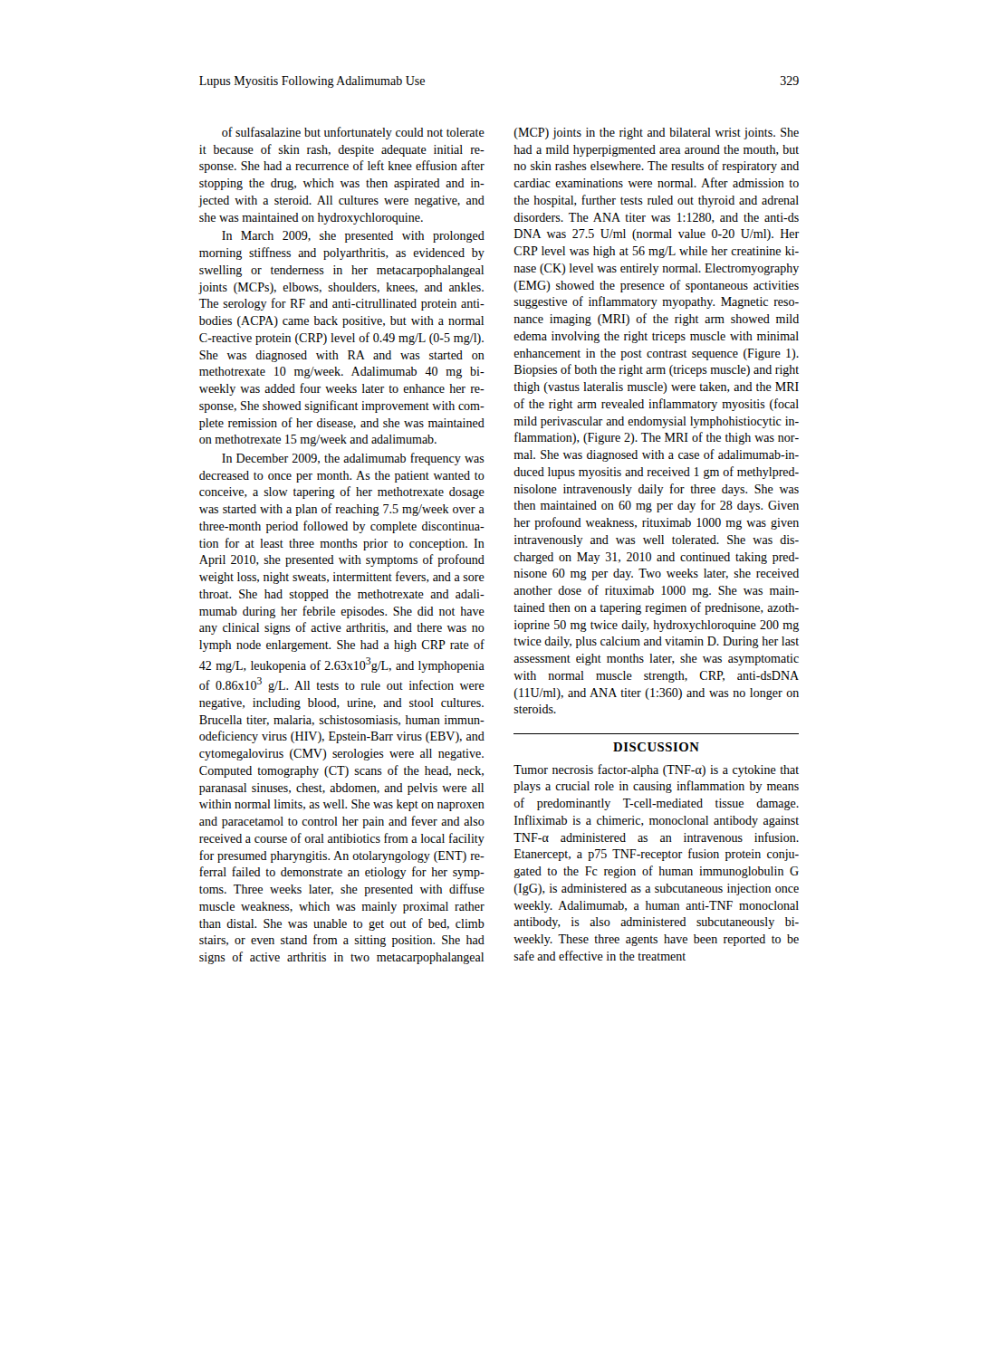Lupus Myositis Following Adalimumab Use 329
of sulfasalazine but unfortunately could not tolerate it because of skin rash, despite adequate initial response. She had a recurrence of left knee effusion after stopping the drug, which was then aspirated and injected with a steroid. All cultures were negative, and she was maintained on hydroxychloroquine.
In March 2009, she presented with prolonged morning stiffness and polyarthritis, as evidenced by swelling or tenderness in her metacarpophalangeal joints (MCPs), elbows, shoulders, knees, and ankles. The serology for RF and anti-citrullinated protein antibodies (ACPA) came back positive, but with a normal C-reactive protein (CRP) level of 0.49 mg/L (0-5 mg/l). She was diagnosed with RA and was started on methotrexate 10 mg/week. Adalimumab 40 mg bi-weekly was added four weeks later to enhance her response, She showed significant improvement with complete remission of her disease, and she was maintained on methotrexate 15 mg/week and adalimumab.
In December 2009, the adalimumab frequency was decreased to once per month. As the patient wanted to conceive, a slow tapering of her methotrexate dosage was started with a plan of reaching 7.5 mg/week over a three-month period followed by complete discontinuation for at least three months prior to conception. In April 2010, she presented with symptoms of profound weight loss, night sweats, intermittent fevers, and a sore throat. She had stopped the methotrexate and adalimumab during her febrile episodes. She did not have any clinical signs of active arthritis, and there was no lymph node enlargement. She had a high CRP rate of 42 mg/L, leukopenia of 2.63x103g/L, and lymphopenia of 0.86x103 g/L. All tests to rule out infection were negative, including blood, urine, and stool cultures. Brucella titer, malaria, schistosomiasis, human immunodeficiency virus (HIV), Epstein-Barr virus (EBV), and cytomegalovirus (CMV) serologies were all negative. Computed tomography (CT) scans of the head, neck, paranasal sinuses, chest, abdomen, and pelvis were all within normal limits, as well. She was kept on naproxen and paracetamol to control her pain and fever and also received a course of oral antibiotics from a local facility for presumed pharyngitis. An otolaryngology (ENT) referral failed to demonstrate an etiology for her symptoms. Three weeks later, she presented with diffuse muscle weakness, which was mainly proximal rather than distal. She was unable to get out of bed, climb stairs, or even stand from a sitting position. She had signs of active arthritis in two metacarpophalangeal (MCP) joints in the right and bilateral wrist joints. She had a mild hyperpigmented area around the mouth, but no skin rashes elsewhere. The results of respiratory and cardiac examinations were normal. After admission to the hospital, further tests ruled out thyroid and adrenal disorders. The ANA titer was 1:1280, and the anti-ds DNA was 27.5 U/ml (normal value 0-20 U/ml). Her CRP level was high at 56 mg/L while her creatinine kinase (CK) level was entirely normal. Electromyography (EMG) showed the presence of spontaneous activities suggestive of inflammatory myopathy. Magnetic resonance imaging (MRI) of the right arm showed mild edema involving the right triceps muscle with minimal enhancement in the post contrast sequence (Figure 1). Biopsies of both the right arm (triceps muscle) and right thigh (vastus lateralis muscle) were taken, and the MRI of the right arm revealed inflammatory myositis (focal mild perivascular and endomysial lymphohistiocytic inflammation), (Figure 2). The MRI of the thigh was normal. She was diagnosed with a case of adalimumab-induced lupus myositis and received 1 gm of methylprednisolone intravenously daily for three days. She was then maintained on 60 mg per day for 28 days. Given her profound weakness, rituximab 1000 mg was given intravenously and was well tolerated. She was discharged on May 31, 2010 and continued taking prednisone 60 mg per day. Two weeks later, she received another dose of rituximab 1000 mg. She was maintained then on a tapering regimen of prednisone, azothioprine 50 mg twice daily, hydroxychloroquine 200 mg twice daily, plus calcium and vitamin D. During her last assessment eight months later, she was asymptomatic with normal muscle strength, CRP, anti-dsDNA (11U/ml), and ANA titer (1:360) and was no longer on steroids.
DISCUSSION
Tumor necrosis factor-alpha (TNF-α) is a cytokine that plays a crucial role in causing inflammation by means of predominantly T-cell-mediated tissue damage. Infliximab is a chimeric, monoclonal antibody against TNF-α administered as an intravenous infusion. Etanercept, a p75 TNF-receptor fusion protein conjugated to the Fc region of human immunoglobulin G (IgG), is administered as a subcutaneous injection once weekly. Adalimumab, a human anti-TNF monoclonal antibody, is also administered subcutaneously bi-weekly. These three agents have been reported to be safe and effective in the treatment